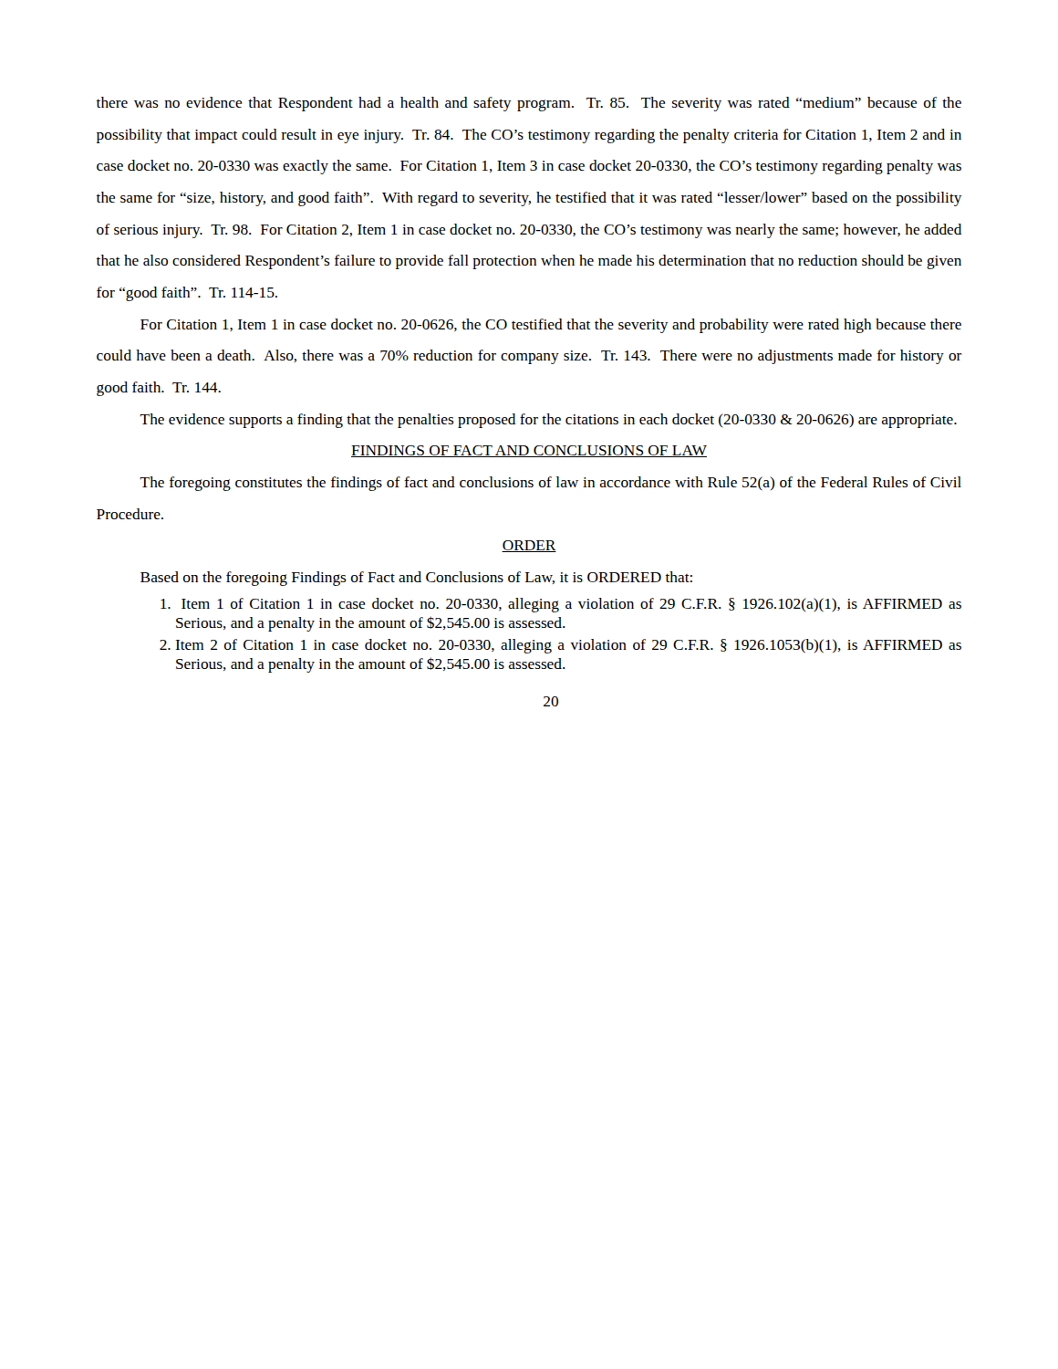there was no evidence that Respondent had a health and safety program. Tr. 85. The severity was rated “medium” because of the possibility that impact could result in eye injury. Tr. 84. The CO’s testimony regarding the penalty criteria for Citation 1, Item 2 and in case docket no. 20-0330 was exactly the same. For Citation 1, Item 3 in case docket 20-0330, the CO’s testimony regarding penalty was the same for “size, history, and good faith”. With regard to severity, he testified that it was rated “lesser/lower” based on the possibility of serious injury. Tr. 98. For Citation 2, Item 1 in case docket no. 20-0330, the CO’s testimony was nearly the same; however, he added that he also considered Respondent’s failure to provide fall protection when he made his determination that no reduction should be given for “good faith”. Tr. 114-15.
For Citation 1, Item 1 in case docket no. 20-0626, the CO testified that the severity and probability were rated high because there could have been a death. Also, there was a 70% reduction for company size. Tr. 143. There were no adjustments made for history or good faith. Tr. 144.
The evidence supports a finding that the penalties proposed for the citations in each docket (20-0330 & 20-0626) are appropriate.
FINDINGS OF FACT AND CONCLUSIONS OF LAW
The foregoing constitutes the findings of fact and conclusions of law in accordance with Rule 52(a) of the Federal Rules of Civil Procedure.
ORDER
Based on the foregoing Findings of Fact and Conclusions of Law, it is ORDERED that:
Item 1 of Citation 1 in case docket no. 20-0330, alleging a violation of 29 C.F.R. § 1926.102(a)(1), is AFFIRMED as Serious, and a penalty in the amount of $2,545.00 is assessed.
Item 2 of Citation 1 in case docket no. 20-0330, alleging a violation of 29 C.F.R. § 1926.1053(b)(1), is AFFIRMED as Serious, and a penalty in the amount of $2,545.00 is assessed.
20